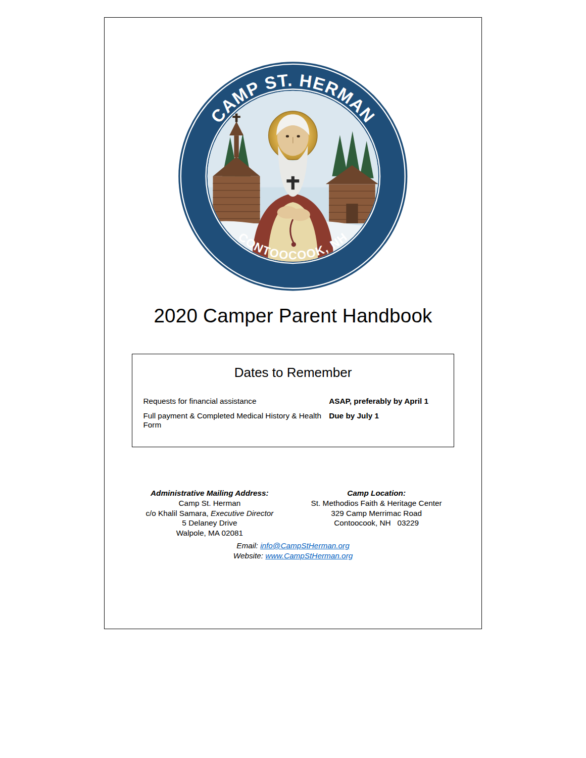CAMP ST. HERMAN CONTOOCOOK, NH
2020 Camper Parent Handbook
Dates to Remember
| Requests for financial assistance | ASAP, preferably by April 1 |
| Full payment & Completed Medical History & Health Form | Due by July 1 |
| Administrative Mailing Address: Camp St. Herman c/o Khalil Samara, Executive Director 5 Delaney Drive Walpole, MA 02081 | Camp Location: St. Methodios Faith & Heritage Center 329 Camp Merrimac Road Contoocook, NH 03229 |
Email: info@CampStHerman.org
Website: www.CampStHerman.org